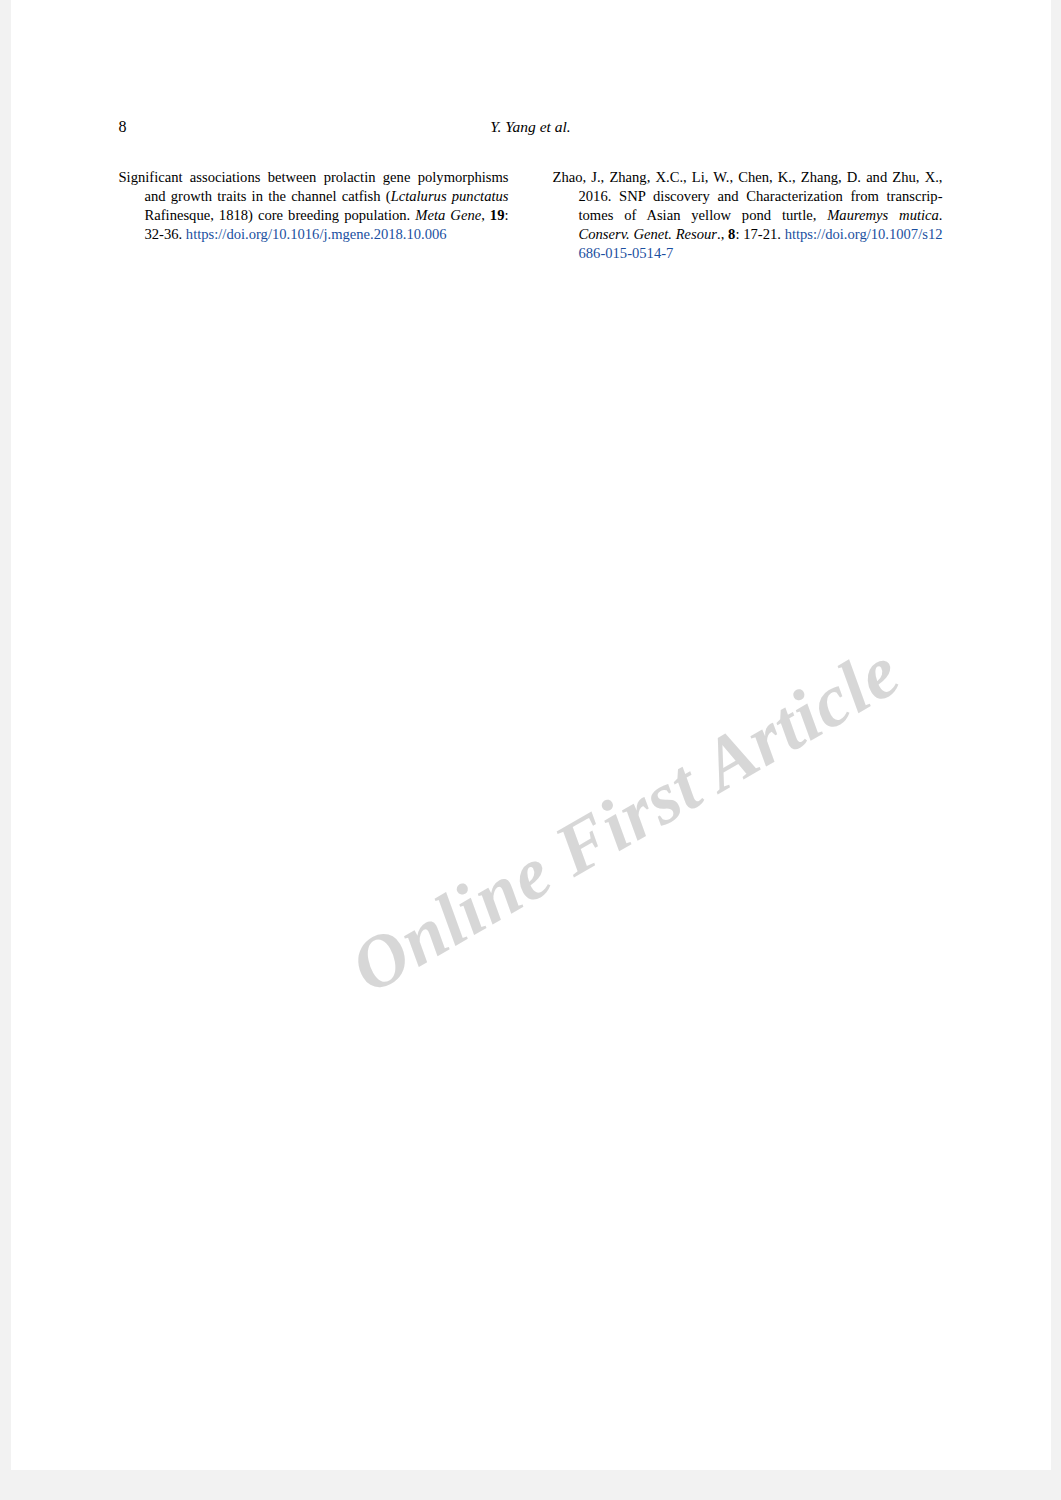8
Y. Yang et al.
Significant associations between prolactin gene polymorphisms and growth traits in the channel catfish (Lctalurus punctatus Rafinesque, 1818) core breeding population. Meta Gene, 19: 32-36. https://doi.org/10.1016/j.mgene.2018.10.006
Zhao, J., Zhang, X.C., Li, W., Chen, K., Zhang, D. and Zhu, X., 2016. SNP discovery and Characterization from transcriptomes of Asian yellow pond turtle, Mauremys mutica. Conserv. Genet. Resour., 8: 17-21. https://doi.org/10.1007/s12686-015-0514-7
Online First Article